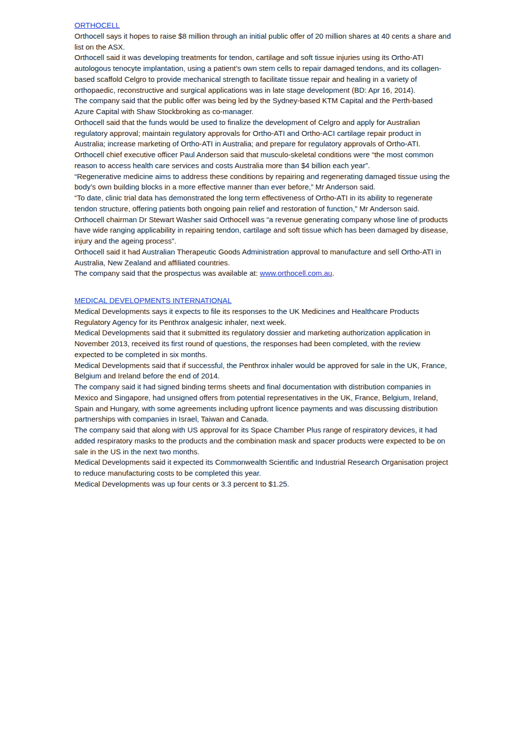ORTHOCELL
Orthocell says it hopes to raise $8 million through an initial public offer of 20 million shares at 40 cents a share and list on the ASX.
Orthocell said it was developing treatments for tendon, cartilage and soft tissue injuries using its Ortho-ATI autologous tenocyte implantation, using a patient’s own stem cells to repair damaged tendons, and its collagen-based scaffold Celgro to provide mechanical strength to facilitate tissue repair and healing in a variety of orthopaedic, reconstructive and surgical applications was in late stage development (BD: Apr 16, 2014).
The company said that the public offer was being led by the Sydney-based KTM Capital and the Perth-based Azure Capital with Shaw Stockbroking as co-manager.
Orthocell said that the funds would be used to finalize the development of Celgro and apply for Australian regulatory approval; maintain regulatory approvals for Ortho-ATI and Ortho-ACI cartilage repair product in Australia; increase marketing of Ortho-ATI in Australia; and prepare for regulatory approvals of Ortho-ATI.
Orthocell chief executive officer Paul Anderson said that musculo-skeletal conditions were “the most common reason to access health care services and costs Australia more than $4 billion each year”.
“Regenerative medicine aims to address these conditions by repairing and regenerating damaged tissue using the body’s own building blocks in a more effective manner than ever before,” Mr Anderson said.
“To date, clinic trial data has demonstrated the long term effectiveness of Ortho-ATI in its ability to regenerate tendon structure, offering patients both ongoing pain relief and restoration of function,” Mr Anderson said.
Orthocell chairman Dr Stewart Washer said Orthocell was “a revenue generating company whose line of products have wide ranging applicability in repairing tendon, cartilage and soft tissue which has been damaged by disease, injury and the ageing process”.
Orthocell said it had Australian Therapeutic Goods Administration approval to manufacture and sell Ortho-ATI in Australia, New Zealand and affiliated countries.
The company said that the prospectus was available at: www.orthocell.com.au.
MEDICAL DEVELOPMENTS INTERNATIONAL
Medical Developments says it expects to file its responses to the UK Medicines and Healthcare Products Regulatory Agency for its Penthrox analgesic inhaler, next week.
Medical Developments said that it submitted its regulatory dossier and marketing authorization application in November 2013, received its first round of questions, the responses had been completed, with the review expected to be completed in six months.
Medical Developments said that if successful, the Penthrox inhaler would be approved for sale in the UK, France, Belgium and Ireland before the end of 2014.
The company said it had signed binding terms sheets and final documentation with distribution companies in Mexico and Singapore, had unsigned offers from potential representatives in the UK, France, Belgium, Ireland, Spain and Hungary, with some agreements including upfront licence payments and was discussing distribution partnerships with companies in Israel, Taiwan and Canada.
The company said that along with US approval for its Space Chamber Plus range of respiratory devices, it had added respiratory masks to the products and the combination mask and spacer products were expected to be on sale in the US in the next two months.
Medical Developments said it expected its Commonwealth Scientific and Industrial Research Organisation project to reduce manufacturing costs to be completed this year.
Medical Developments was up four cents or 3.3 percent to $1.25.